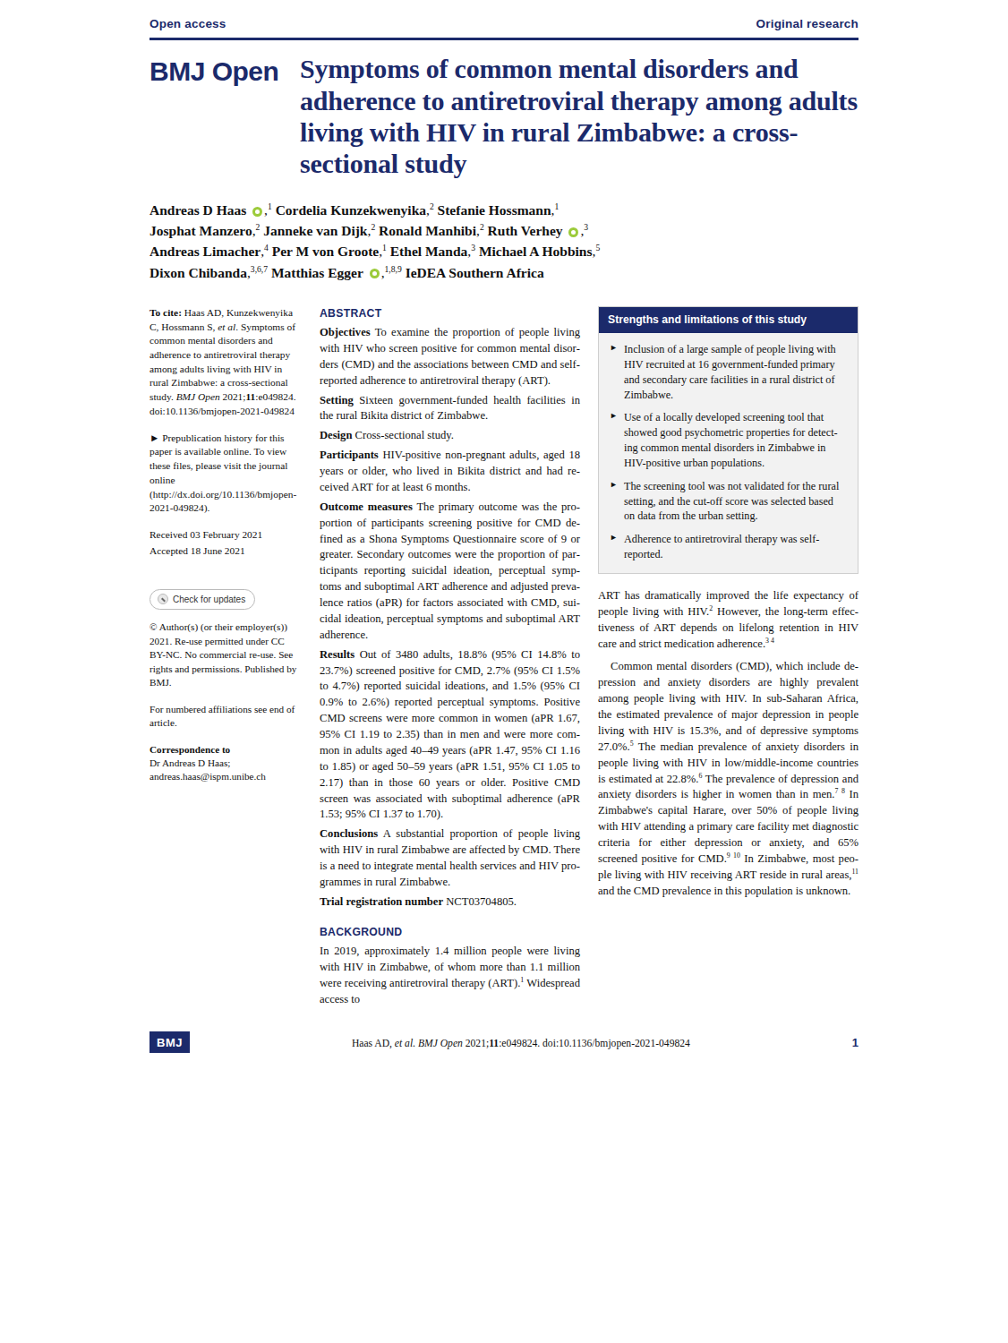Open access
Original research
BMJ Open
Symptoms of common mental disorders and adherence to antiretroviral therapy among adults living with HIV in rural Zimbabwe: a cross-sectional study
Andreas D Haas ,1 Cordelia Kunzekwenyika,2 Stefanie Hossmann,1
Josphat Manzero,2 Janneke van Dijk,2 Ronald Manhibi,2 Ruth Verhey ,3
Andreas Limacher,4 Per M von Groote,1 Ethel Manda,3 Michael A Hobbins,5
Dixon Chibanda,3,6,7 Matthias Egger ,1,8,9 IeDEA Southern Africa
To cite: Haas AD, Kunzekwenyika C, Hossmann S, et al. Symptoms of common mental disorders and adherence to antiretroviral therapy among adults living with HIV in rural Zimbabwe: a cross-sectional study. BMJ Open 2021;11:e049824. doi:10.1136/bmjopen-2021-049824
► Prepublication history for this paper is available online. To view these files, please visit the journal online (http://dx.doi.org/10.1136/bmjopen-2021-049824).
Received 03 February 2021
Accepted 18 June 2021
Check for updates
© Author(s) (or their employer(s)) 2021. Re-use permitted under CC BY-NC. No commercial re-use. See rights and permissions. Published by BMJ.
For numbered affiliations see end of article.
Correspondence to
Dr Andreas D Haas;
andreas.haas@ispm.unibe.ch
Abstract
Objectives To examine the proportion of people living with HIV who screen positive for common mental disorders (CMD) and the associations between CMD and self-reported adherence to antiretroviral therapy (ART).
Setting Sixteen government-funded health facilities in the rural Bikita district of Zimbabwe.
Design Cross-sectional study.
Participants HIV-positive non-pregnant adults, aged 18 years or older, who lived in Bikita district and had received ART for at least 6 months.
Outcome measures The primary outcome was the proportion of participants screening positive for CMD defined as a Shona Symptoms Questionnaire score of 9 or greater. Secondary outcomes were the proportion of participants reporting suicidal ideation, perceptual symptoms and suboptimal ART adherence and adjusted prevalence ratios (aPR) for factors associated with CMD, suicidal ideation, perceptual symptoms and suboptimal ART adherence.
Results Out of 3480 adults, 18.8% (95% CI 14.8% to 23.7%) screened positive for CMD, 2.7% (95% CI 1.5% to 4.7%) reported suicidal ideations, and 1.5% (95% CI 0.9% to 2.6%) reported perceptual symptoms. Positive CMD screens were more common in women (aPR 1.67, 95% CI 1.19 to 2.35) than in men and were more common in adults aged 40–49 years (aPR 1.47, 95% CI 1.16 to 1.85) or aged 50–59 years (aPR 1.51, 95% CI 1.05 to 2.17) than in those 60 years or older. Positive CMD screen was associated with suboptimal adherence (aPR 1.53; 95% CI 1.37 to 1.70).
Conclusions A substantial proportion of people living with HIV in rural Zimbabwe are affected by CMD. There is a need to integrate mental health services and HIV programmes in rural Zimbabwe.
Trial registration number NCT03704805.
Background
In 2019, approximately 1.4 million people were living with HIV in Zimbabwe, of whom more than 1.1 million were receiving antiretroviral therapy (ART).1 Widespread access to
Strengths and limitations of this study
Inclusion of a large sample of people living with HIV recruited at 16 government-funded primary and secondary care facilities in a rural district of Zimbabwe.
Use of a locally developed screening tool that showed good psychometric properties for detecting common mental disorders in Zimbabwe in HIV-positive urban populations.
The screening tool was not validated for the rural setting, and the cut-off score was selected based on data from the urban setting.
Adherence to antiretroviral therapy was self-reported.
ART has dramatically improved the life expectancy of people living with HIV.2 However, the long-term effectiveness of ART depends on lifelong retention in HIV care and strict medication adherence.3 4
Common mental disorders (CMD), which include depression and anxiety disorders are highly prevalent among people living with HIV. In sub-Saharan Africa, the estimated prevalence of major depression in people living with HIV is 15.3%, and of depressive symptoms 27.0%.5 The median prevalence of anxiety disorders in people living with HIV in low/middle-income countries is estimated at 22.8%.6 The prevalence of depression and anxiety disorders is higher in women than in men.7 8 In Zimbabwe's capital Harare, over 50% of people living with HIV attending a primary care facility met diagnostic criteria for either depression or anxiety, and 65% screened positive for CMD.9 10 In Zimbabwe, most people living with HIV receiving ART reside in rural areas,11 and the CMD prevalence in this population is unknown.
BMJ
Haas AD, et al. BMJ Open 2021;11:e049824. doi:10.1136/bmjopen-2021-049824
1